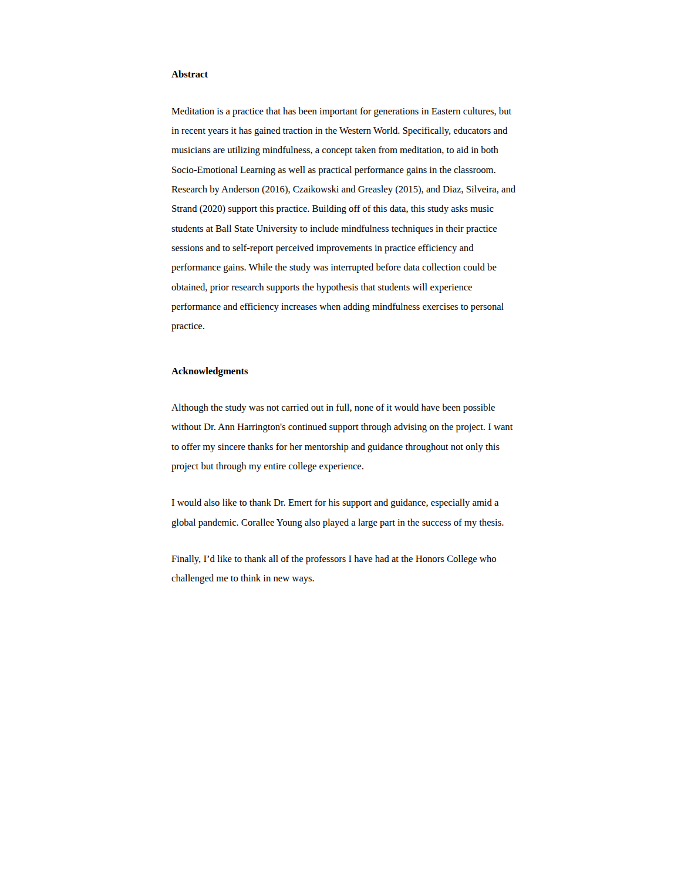Abstract
Meditation is a practice that has been important for generations in Eastern cultures, but in recent years it has gained traction in the Western World. Specifically, educators and musicians are utilizing mindfulness, a concept taken from meditation, to aid in both Socio-Emotional Learning as well as practical performance gains in the classroom. Research by Anderson (2016), Czaikowski and Greasley (2015), and Diaz, Silveira, and Strand (2020) support this practice. Building off of this data, this study asks music students at Ball State University to include mindfulness techniques in their practice sessions and to self-report perceived improvements in practice efficiency and performance gains. While the study was interrupted before data collection could be obtained, prior research supports the hypothesis that students will experience performance and efficiency increases when adding mindfulness exercises to personal practice.
Acknowledgments
Although the study was not carried out in full, none of it would have been possible without Dr. Ann Harrington's continued support through advising on the project. I want to offer my sincere thanks for her mentorship and guidance throughout not only this project but through my entire college experience.
I would also like to thank Dr. Emert for his support and guidance, especially amid a global pandemic. Corallee Young also played a large part in the success of my thesis.
Finally, I’d like to thank all of the professors I have had at the Honors College who challenged me to think in new ways.